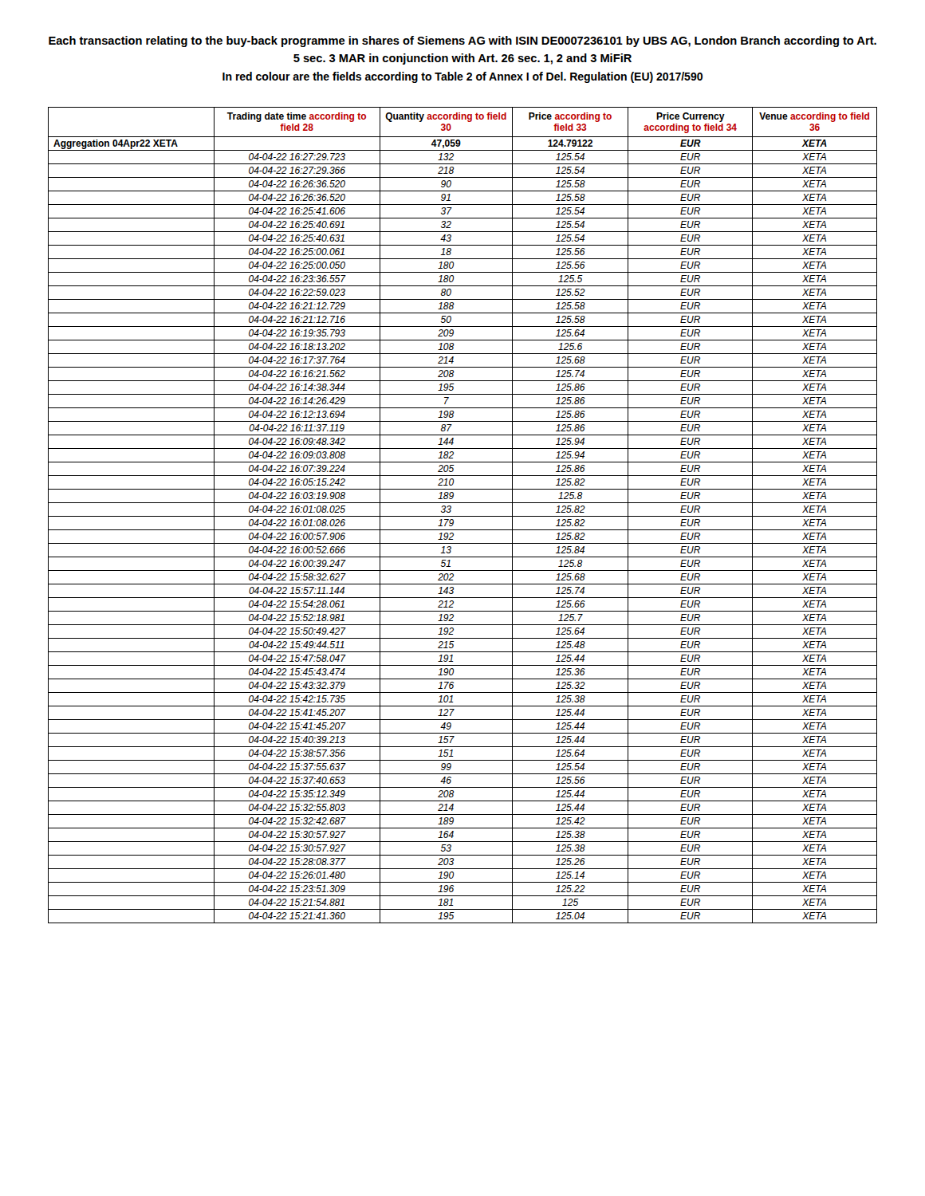Each transaction relating to the buy-back programme in shares of Siemens AG with ISIN DE0007236101 by UBS AG, London Branch according to Art. 5 sec. 3 MAR in conjunction with Art. 26 sec. 1, 2 and 3 MiFiR
In red colour are the fields according to Table 2 of Annex I of Del. Regulation (EU) 2017/590
| | Trading date time according to field 28 | Quantity according to field 30 | Price according to field 33 | Price Currency according to field 34 | Venue according to field 36 |
| --- | --- | --- | --- | --- | --- |
| Aggregation 04Apr22 XETA | | 47,059 | 124.79122 | EUR | XETA |
| | 04-04-22 16:27:29.723 | 132 | 125.54 | EUR | XETA |
| | 04-04-22 16:27:29.366 | 218 | 125.54 | EUR | XETA |
| | 04-04-22 16:26:36.520 | 90 | 125.58 | EUR | XETA |
| | 04-04-22 16:26:36.520 | 91 | 125.58 | EUR | XETA |
| | 04-04-22 16:25:41.606 | 37 | 125.54 | EUR | XETA |
| | 04-04-22 16:25:40.691 | 32 | 125.54 | EUR | XETA |
| | 04-04-22 16:25:40.631 | 43 | 125.54 | EUR | XETA |
| | 04-04-22 16:25:00.061 | 18 | 125.56 | EUR | XETA |
| | 04-04-22 16:25:00.050 | 180 | 125.56 | EUR | XETA |
| | 04-04-22 16:23:36.557 | 180 | 125.5 | EUR | XETA |
| | 04-04-22 16:22:59.023 | 80 | 125.52 | EUR | XETA |
| | 04-04-22 16:21:12.729 | 188 | 125.58 | EUR | XETA |
| | 04-04-22 16:21:12.716 | 50 | 125.58 | EUR | XETA |
| | 04-04-22 16:19:35.793 | 209 | 125.64 | EUR | XETA |
| | 04-04-22 16:18:13.202 | 108 | 125.6 | EUR | XETA |
| | 04-04-22 16:17:37.764 | 214 | 125.68 | EUR | XETA |
| | 04-04-22 16:16:21.562 | 208 | 125.74 | EUR | XETA |
| | 04-04-22 16:14:38.344 | 195 | 125.86 | EUR | XETA |
| | 04-04-22 16:14:26.429 | 7 | 125.86 | EUR | XETA |
| | 04-04-22 16:12:13.694 | 198 | 125.86 | EUR | XETA |
| | 04-04-22 16:11:37.119 | 87 | 125.86 | EUR | XETA |
| | 04-04-22 16:09:48.342 | 144 | 125.94 | EUR | XETA |
| | 04-04-22 16:09:03.808 | 182 | 125.94 | EUR | XETA |
| | 04-04-22 16:07:39.224 | 205 | 125.86 | EUR | XETA |
| | 04-04-22 16:05:15.242 | 210 | 125.82 | EUR | XETA |
| | 04-04-22 16:03:19.908 | 189 | 125.8 | EUR | XETA |
| | 04-04-22 16:01:08.025 | 33 | 125.82 | EUR | XETA |
| | 04-04-22 16:01:08.026 | 179 | 125.82 | EUR | XETA |
| | 04-04-22 16:00:57.906 | 192 | 125.82 | EUR | XETA |
| | 04-04-22 16:00:52.666 | 13 | 125.84 | EUR | XETA |
| | 04-04-22 16:00:39.247 | 51 | 125.8 | EUR | XETA |
| | 04-04-22 15:58:32.627 | 202 | 125.68 | EUR | XETA |
| | 04-04-22 15:57:11.144 | 143 | 125.74 | EUR | XETA |
| | 04-04-22 15:54:28.061 | 212 | 125.66 | EUR | XETA |
| | 04-04-22 15:52:18.981 | 192 | 125.7 | EUR | XETA |
| | 04-04-22 15:50:49.427 | 192 | 125.64 | EUR | XETA |
| | 04-04-22 15:49:44.511 | 215 | 125.48 | EUR | XETA |
| | 04-04-22 15:47:58.047 | 191 | 125.44 | EUR | XETA |
| | 04-04-22 15:45:43.474 | 190 | 125.36 | EUR | XETA |
| | 04-04-22 15:43:32.379 | 176 | 125.32 | EUR | XETA |
| | 04-04-22 15:42:15.735 | 101 | 125.38 | EUR | XETA |
| | 04-04-22 15:41:45.207 | 127 | 125.44 | EUR | XETA |
| | 04-04-22 15:41:45.207 | 49 | 125.44 | EUR | XETA |
| | 04-04-22 15:40:39.213 | 157 | 125.44 | EUR | XETA |
| | 04-04-22 15:38:57.356 | 151 | 125.64 | EUR | XETA |
| | 04-04-22 15:37:55.637 | 99 | 125.54 | EUR | XETA |
| | 04-04-22 15:37:40.653 | 46 | 125.56 | EUR | XETA |
| | 04-04-22 15:35:12.349 | 208 | 125.44 | EUR | XETA |
| | 04-04-22 15:32:55.803 | 214 | 125.44 | EUR | XETA |
| | 04-04-22 15:32:42.687 | 189 | 125.42 | EUR | XETA |
| | 04-04-22 15:30:57.927 | 164 | 125.38 | EUR | XETA |
| | 04-04-22 15:30:57.927 | 53 | 125.38 | EUR | XETA |
| | 04-04-22 15:28:08.377 | 203 | 125.26 | EUR | XETA |
| | 04-04-22 15:26:01.480 | 190 | 125.14 | EUR | XETA |
| | 04-04-22 15:23:51.309 | 196 | 125.22 | EUR | XETA |
| | 04-04-22 15:21:54.881 | 181 | 125 | EUR | XETA |
| | 04-04-22 15:21:41.360 | 195 | 125.04 | EUR | XETA |